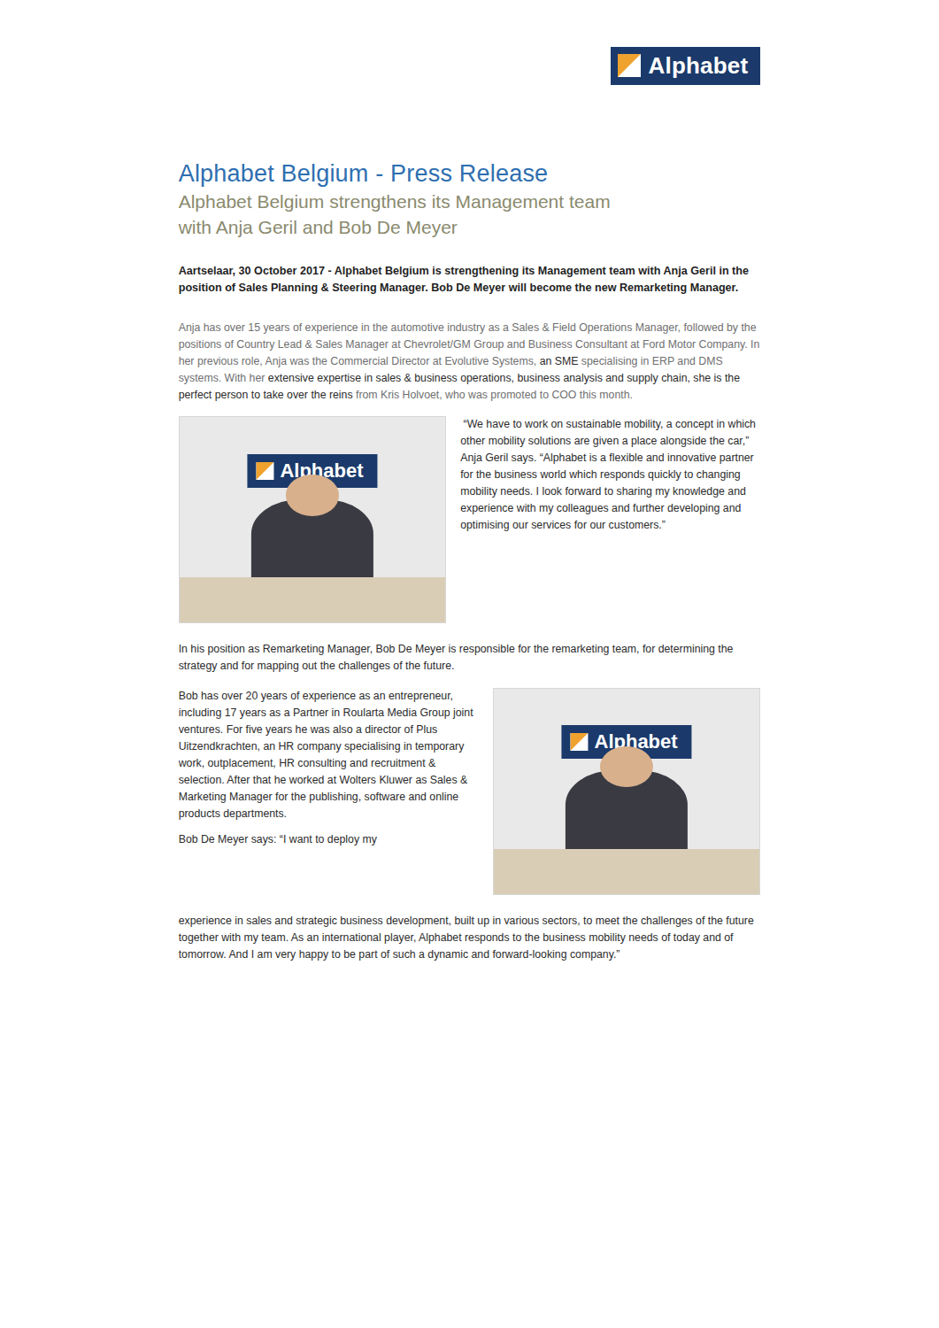Alphabet
Alphabet Belgium - Press Release
Alphabet Belgium strengthens its Management team with Anja Geril and Bob De Meyer
Aartselaar, 30 October 2017 - Alphabet Belgium is strengthening its Management team with Anja Geril in the position of Sales Planning & Steering Manager. Bob De Meyer will become the new Remarketing Manager.
Anja has over 15 years of experience in the automotive industry as a Sales & Field Operations Manager, followed by the positions of Country Lead & Sales Manager at Chevrolet/GM Group and Business Consultant at Ford Motor Company. In her previous role, Anja was the Commercial Director at Evolutive Systems, an SME specialising in ERP and DMS systems. With her extensive expertise in sales & business operations, business analysis and supply chain, she is the perfect person to take over the reins from Kris Holvoet, who was promoted to COO this month.
Alphabet
“We have to work on sustainable mobility, a concept in which other mobility solutions are given a place alongside the car,” Anja Geril says. “Alphabet is a flexible and innovative partner for the business world which responds quickly to changing mobility needs. I look forward to sharing my knowledge and experience with my colleagues and further developing and optimising our services for our customers.”
In his position as Remarketing Manager, Bob De Meyer is responsible for the remarketing team, for determining the strategy and for mapping out the challenges of the future.
Alphabet
Bob has over 20 years of experience as an entrepreneur, including 17 years as a Partner in Roularta Media Group joint ventures. For five years he was also a director of Plus Uitzendkrachten, an HR company specialising in temporary work, outplacement, HR consulting and recruitment & selection. After that he worked at Wolters Kluwer as Sales & Marketing Manager for the publishing, software and online products departments.
Bob De Meyer says: “I want to deploy my
experience in sales and strategic business development, built up in various sectors, to meet the challenges of the future together with my team. As an international player, Alphabet responds to the business mobility needs of today and of tomorrow. And I am very happy to be part of such a dynamic and forward-looking company.”